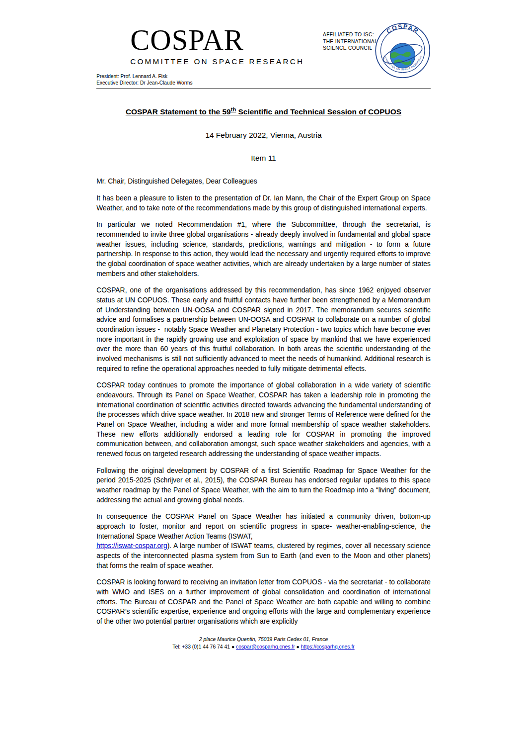COSPAR
COMMITTEE ON SPACE RESEARCH
AFFILIATED TO ISC:
THE INTERNATIONAL
SCIENCE COUNCIL
COSPAR COMMITTEE ON SPACE RESEARCH
President: Prof. Lennard A. Fisk
Executive Director: Dr Jean-Claude Worms
COSPAR Statement to the 59th Scientific and Technical Session of COPUOS
14 February 2022, Vienna, Austria
Item 11
Mr. Chair, Distinguished Delegates, Dear Colleagues
It has been a pleasure to listen to the presentation of Dr. Ian Mann, the Chair of the Expert Group on Space Weather, and to take note of the recommendations made by this group of distinguished international experts.
In particular we noted Recommendation #1, where the Subcommittee, through the secretariat, is recommended to invite three global organisations - already deeply involved in fundamental and global space weather issues, including science, standards, predictions, warnings and mitigation - to form a future partnership. In response to this action, they would lead the necessary and urgently required efforts to improve the global coordination of space weather activities, which are already undertaken by a large number of states members and other stakeholders.
COSPAR, one of the organisations addressed by this recommendation, has since 1962 enjoyed observer status at UN COPUOS. These early and fruitful contacts have further been strengthened by a Memorandum of Understanding between UN-OOSA and COSPAR signed in 2017. The memorandum secures scientific advice and formalises a partnership between UN-OOSA and COSPAR to collaborate on a number of global coordination issues - notably Space Weather and Planetary Protection - two topics which have become ever more important in the rapidly growing use and exploitation of space by mankind that we have experienced over the more than 60 years of this fruitful collaboration. In both areas the scientific understanding of the involved mechanisms is still not sufficiently advanced to meet the needs of humankind. Additional research is required to refine the operational approaches needed to fully mitigate detrimental effects.
COSPAR today continues to promote the importance of global collaboration in a wide variety of scientific endeavours. Through its Panel on Space Weather, COSPAR has taken a leadership role in promoting the international coordination of scientific activities directed towards advancing the fundamental understanding of the processes which drive space weather. In 2018 new and stronger Terms of Reference were defined for the Panel on Space Weather, including a wider and more formal membership of space weather stakeholders. These new efforts additionally endorsed a leading role for COSPAR in promoting the improved communication between, and collaboration amongst, such space weather stakeholders and agencies, with a renewed focus on targeted research addressing the understanding of space weather impacts.
Following the original development by COSPAR of a first Scientific Roadmap for Space Weather for the period 2015-2025 (Schrijver et al., 2015), the COSPAR Bureau has endorsed regular updates to this space weather roadmap by the Panel of Space Weather, with the aim to turn the Roadmap into a “living” document, addressing the actual and growing global needs.
In consequence the COSPAR Panel on Space Weather has initiated a community driven, bottom-up approach to foster, monitor and report on scientific progress in space- weather-enabling-science, the International Space Weather Action Teams (ISWAT,
https://iswat-cospar.org). A large number of ISWAT teams, clustered by regimes, cover all necessary science aspects of the interconnected plasma system from Sun to Earth (and even to the Moon and other planets) that forms the realm of space weather.
COSPAR is looking forward to receiving an invitation letter from COPUOS - via the secretariat - to collaborate with WMO and ISES on a further improvement of global consolidation and coordination of international efforts. The Bureau of COSPAR and the Panel of Space Weather are both capable and willing to combine COSPAR’s scientific expertise, experience and ongoing efforts with the large and complementary experience of the other two potential partner organisations which are explicitly
2 place Maurice Quentin, 75039 Paris Cedex 01, France
Tel: +33 (0)1 44 76 74 41 ● cospar@cosparhq.cnes.fr ● https://cosparhq.cnes.fr